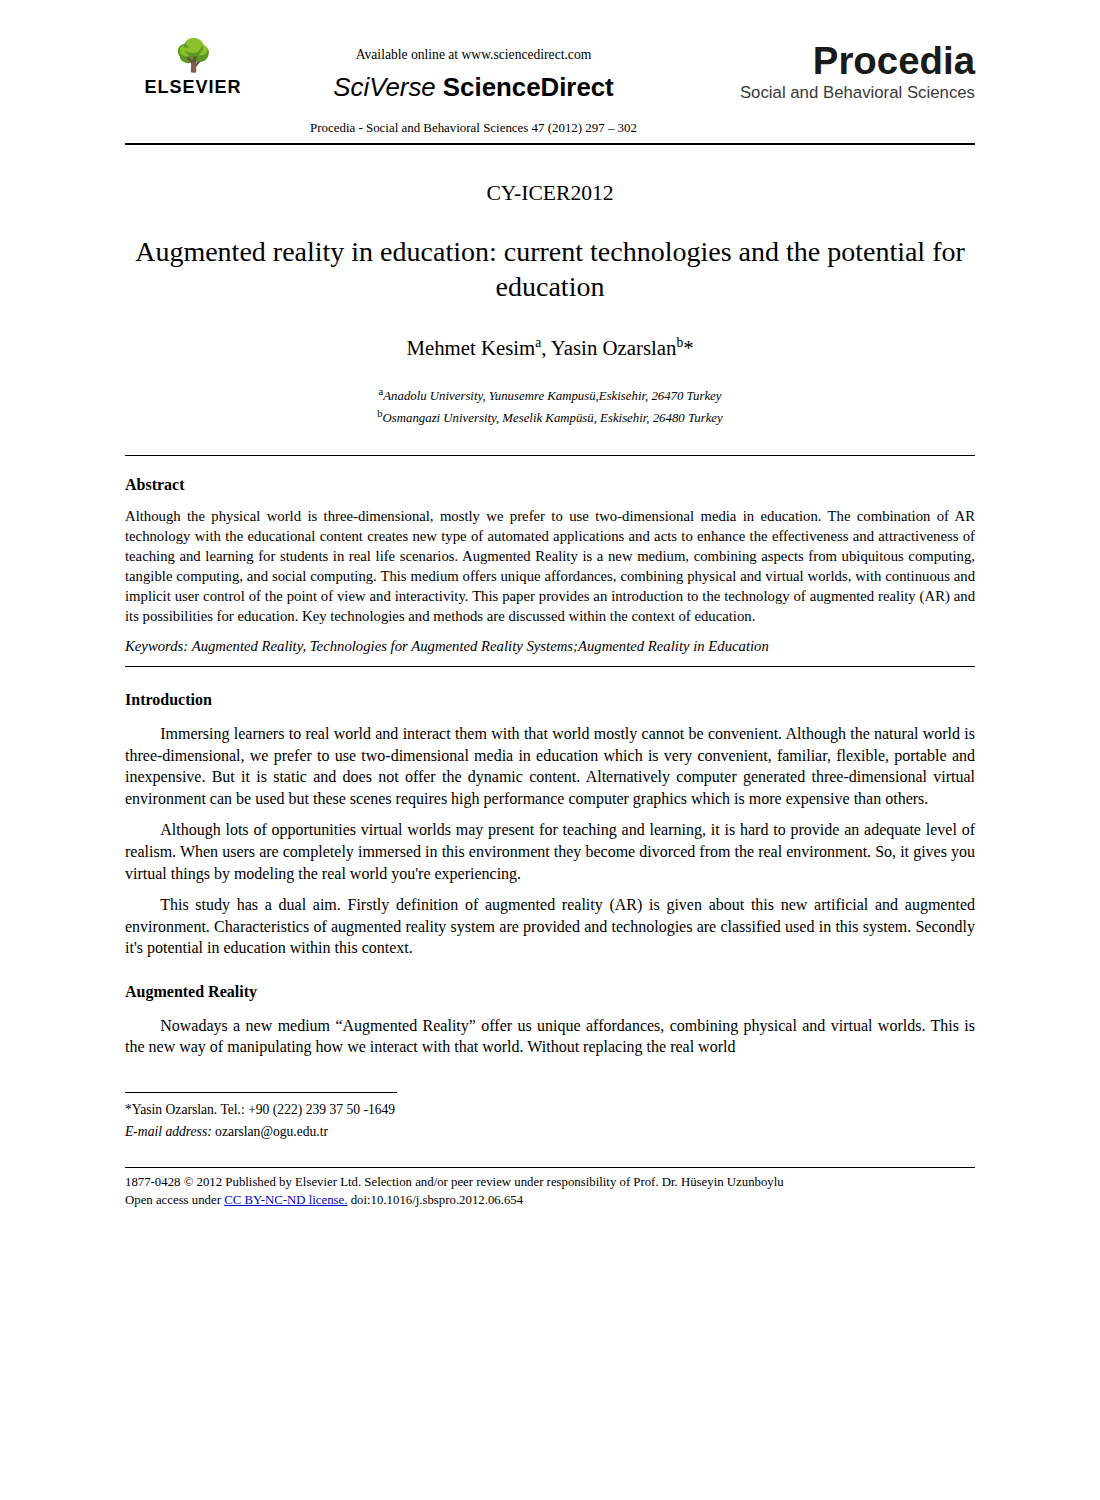🌳
ELSEVIER
Available online at www.sciencedirect.com
SciVerse ScienceDirect
Procedia - Social and Behavioral Sciences 47 (2012) 297 – 302
Procedia
Social and Behavioral Sciences
CY-ICER2012
Augmented reality in education: current technologies and the potential for education
Mehmet Kesima, Yasin Ozarslanb*
aAnadolu University, Yunusemre Kampusü,Eskisehir, 26470 Turkey
bOsmangazi University, Meselik Kampüsü, Eskisehir, 26480 Turkey
Abstract
Although the physical world is three-dimensional, mostly we prefer to use two-dimensional media in education. The combination of AR technology with the educational content creates new type of automated applications and acts to enhance the effectiveness and attractiveness of teaching and learning for students in real life scenarios. Augmented Reality is a new medium, combining aspects from ubiquitous computing, tangible computing, and social computing. This medium offers unique affordances, combining physical and virtual worlds, with continuous and implicit user control of the point of view and interactivity. This paper provides an introduction to the technology of augmented reality (AR) and its possibilities for education. Key technologies and methods are discussed within the context of education.
Keywords: Augmented Reality, Technologies for Augmented Reality Systems;Augmented Reality in Education
Introduction
Immersing learners to real world and interact them with that world mostly cannot be convenient. Although the natural world is three-dimensional, we prefer to use two-dimensional media in education which is very convenient, familiar, flexible, portable and inexpensive. But it is static and does not offer the dynamic content. Alternatively computer generated three-dimensional virtual environment can be used but these scenes requires high performance computer graphics which is more expensive than others.
Although lots of opportunities virtual worlds may present for teaching and learning, it is hard to provide an adequate level of realism. When users are completely immersed in this environment they become divorced from the real environment. So, it gives you virtual things by modeling the real world you're experiencing.
This study has a dual aim. Firstly definition of augmented reality (AR) is given about this new artificial and augmented environment. Characteristics of augmented reality system are provided and technologies are classified used in this system. Secondly it's potential in education within this context.
Augmented Reality
Nowadays a new medium “Augmented Reality” offer us unique affordances, combining physical and virtual worlds. This is the new way of manipulating how we interact with that world. Without replacing the real world
*Yasin Ozarslan. Tel.: +90 (222) 239 37 50 -1649
E-mail address: ozarslan@ogu.edu.tr
1877-0428 © 2012 Published by Elsevier Ltd. Selection and/or peer review under responsibility of Prof. Dr. Hüseyin Uzunboylu
Open access under CC BY-NC-ND license. doi:10.1016/j.sbspro.2012.06.654